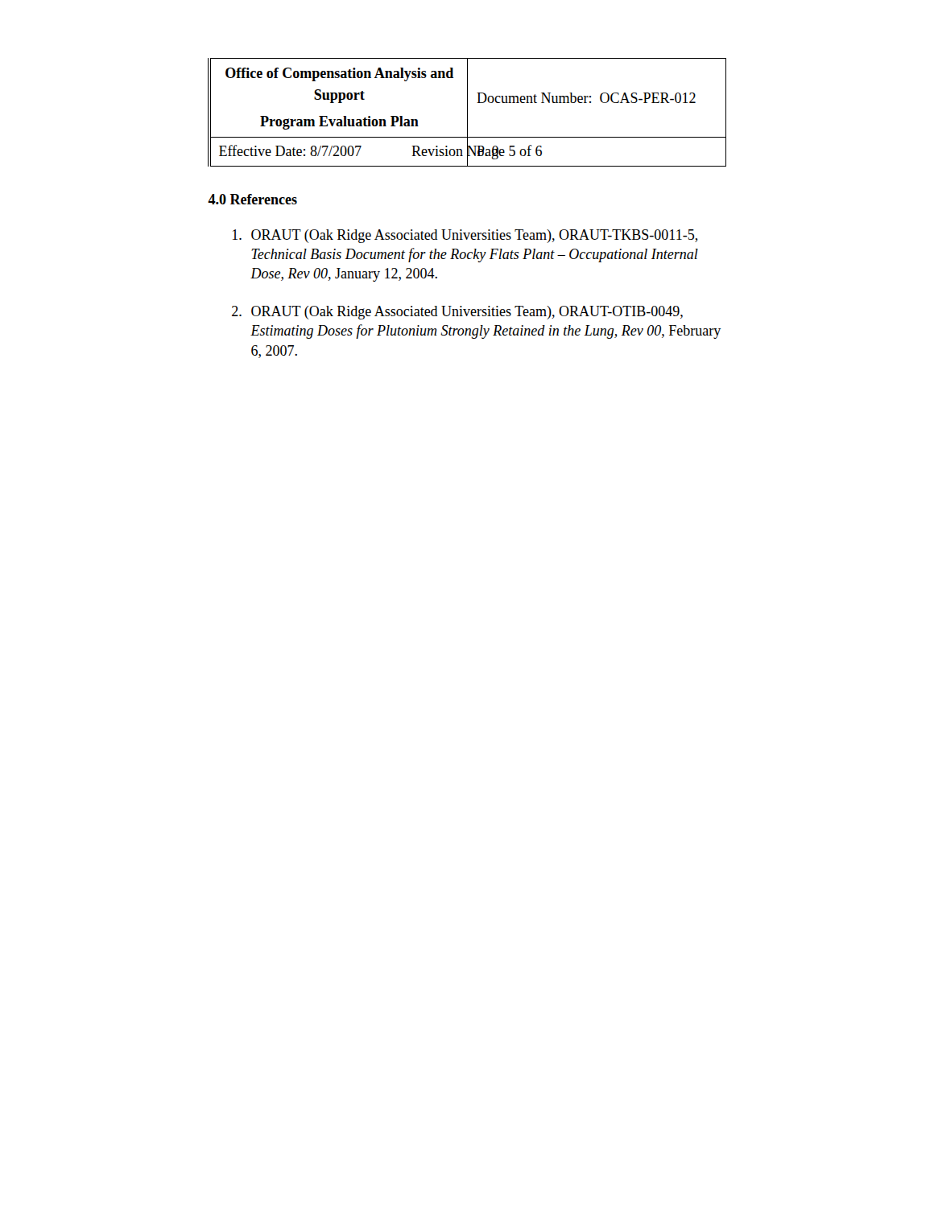| Office of Compensation Analysis and Support Program Evaluation Plan | Document Number: OCAS-PER-012 |
| Effective Date: 8/7/2007 Revision No. 0 | Page 5 of 6 |
4.0 References
ORAUT (Oak Ridge Associated Universities Team), ORAUT-TKBS-0011-5, Technical Basis Document for the Rocky Flats Plant – Occupational Internal Dose, Rev 00, January 12, 2004.
ORAUT (Oak Ridge Associated Universities Team), ORAUT-OTIB-0049, Estimating Doses for Plutonium Strongly Retained in the Lung, Rev 00, February 6, 2007.